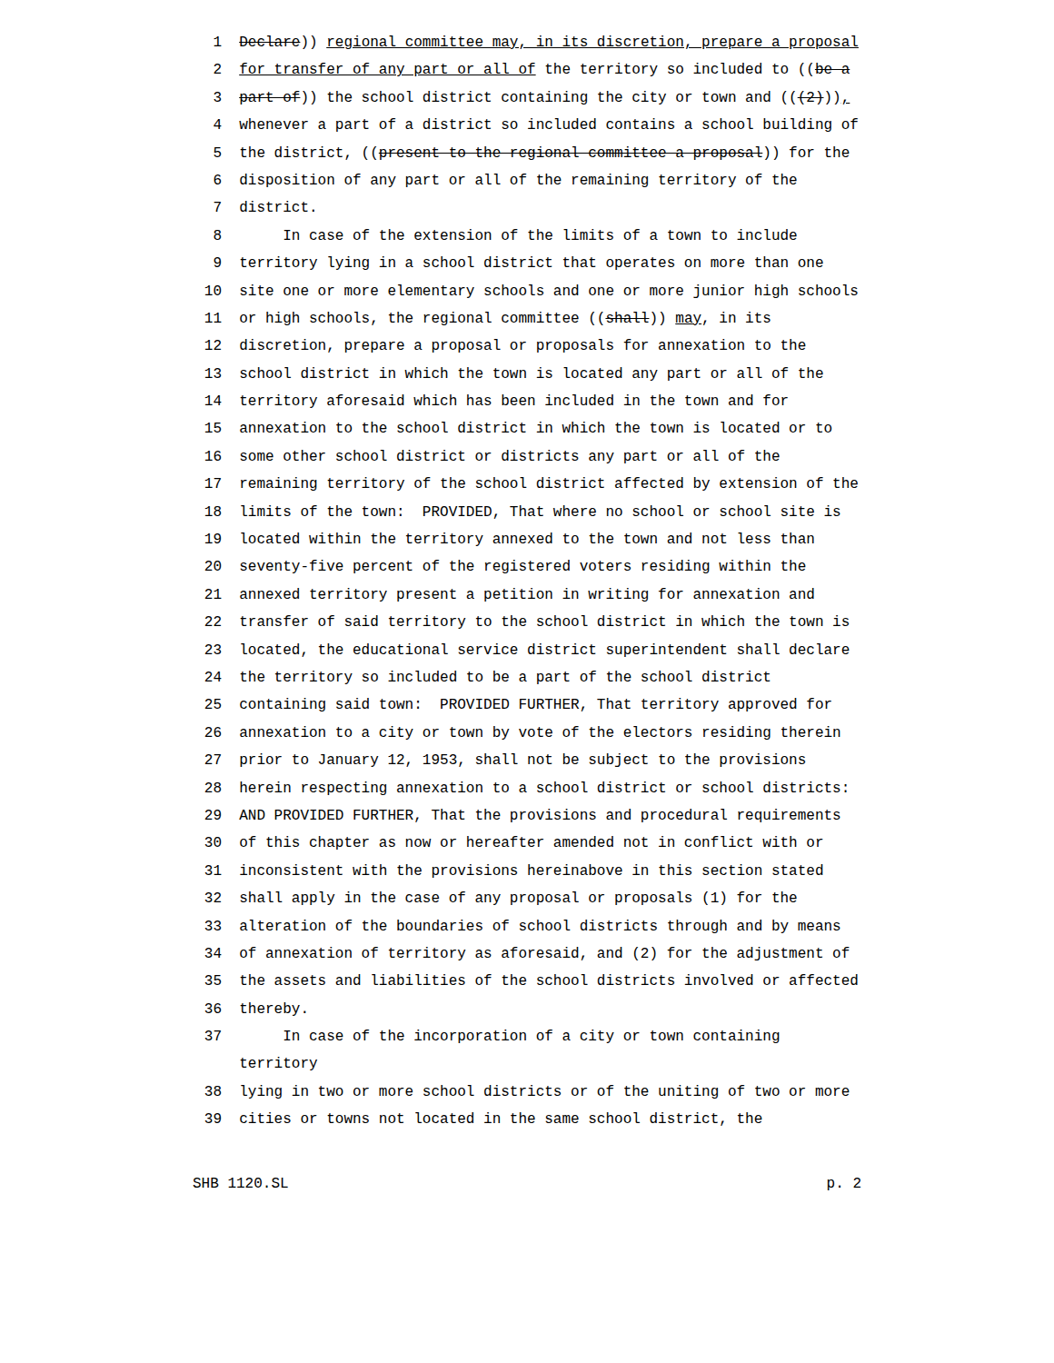Declare)) regional committee may, in its discretion, prepare a proposal
for transfer of any part or all of the territory so included to ((be a
part of)) the school district containing the city or town and (((2))),
whenever a part of a district so included contains a school building of
the district, ((present to the regional committee a proposal)) for the
disposition of any part or all of the remaining territory of the
district.
In case of the extension of the limits of a town to include
territory lying in a school district that operates on more than one
site one or more elementary schools and one or more junior high schools
or high schools, the regional committee ((shall)) may, in its
discretion, prepare a proposal or proposals for annexation to the
school district in which the town is located any part or all of the
territory aforesaid which has been included in the town and for
annexation to the school district in which the town is located or to
some other school district or districts any part or all of the
remaining territory of the school district affected by extension of the
limits of the town: PROVIDED, That where no school or school site is
located within the territory annexed to the town and not less than
seventy-five percent of the registered voters residing within the
annexed territory present a petition in writing for annexation and
transfer of said territory to the school district in which the town is
located, the educational service district superintendent shall declare
the territory so included to be a part of the school district
containing said town: PROVIDED FURTHER, That territory approved for
annexation to a city or town by vote of the electors residing therein
prior to January 12, 1953, shall not be subject to the provisions
herein respecting annexation to a school district or school districts:
AND PROVIDED FURTHER, That the provisions and procedural requirements
of this chapter as now or hereafter amended not in conflict with or
inconsistent with the provisions hereinabove in this section stated
shall apply in the case of any proposal or proposals (1) for the
alteration of the boundaries of school districts through and by means
of annexation of territory as aforesaid, and (2) for the adjustment of
the assets and liabilities of the school districts involved or affected
thereby.
In case of the incorporation of a city or town containing territory
lying in two or more school districts or of the uniting of two or more
cities or towns not located in the same school district, the
SHB 1120.SL p. 2